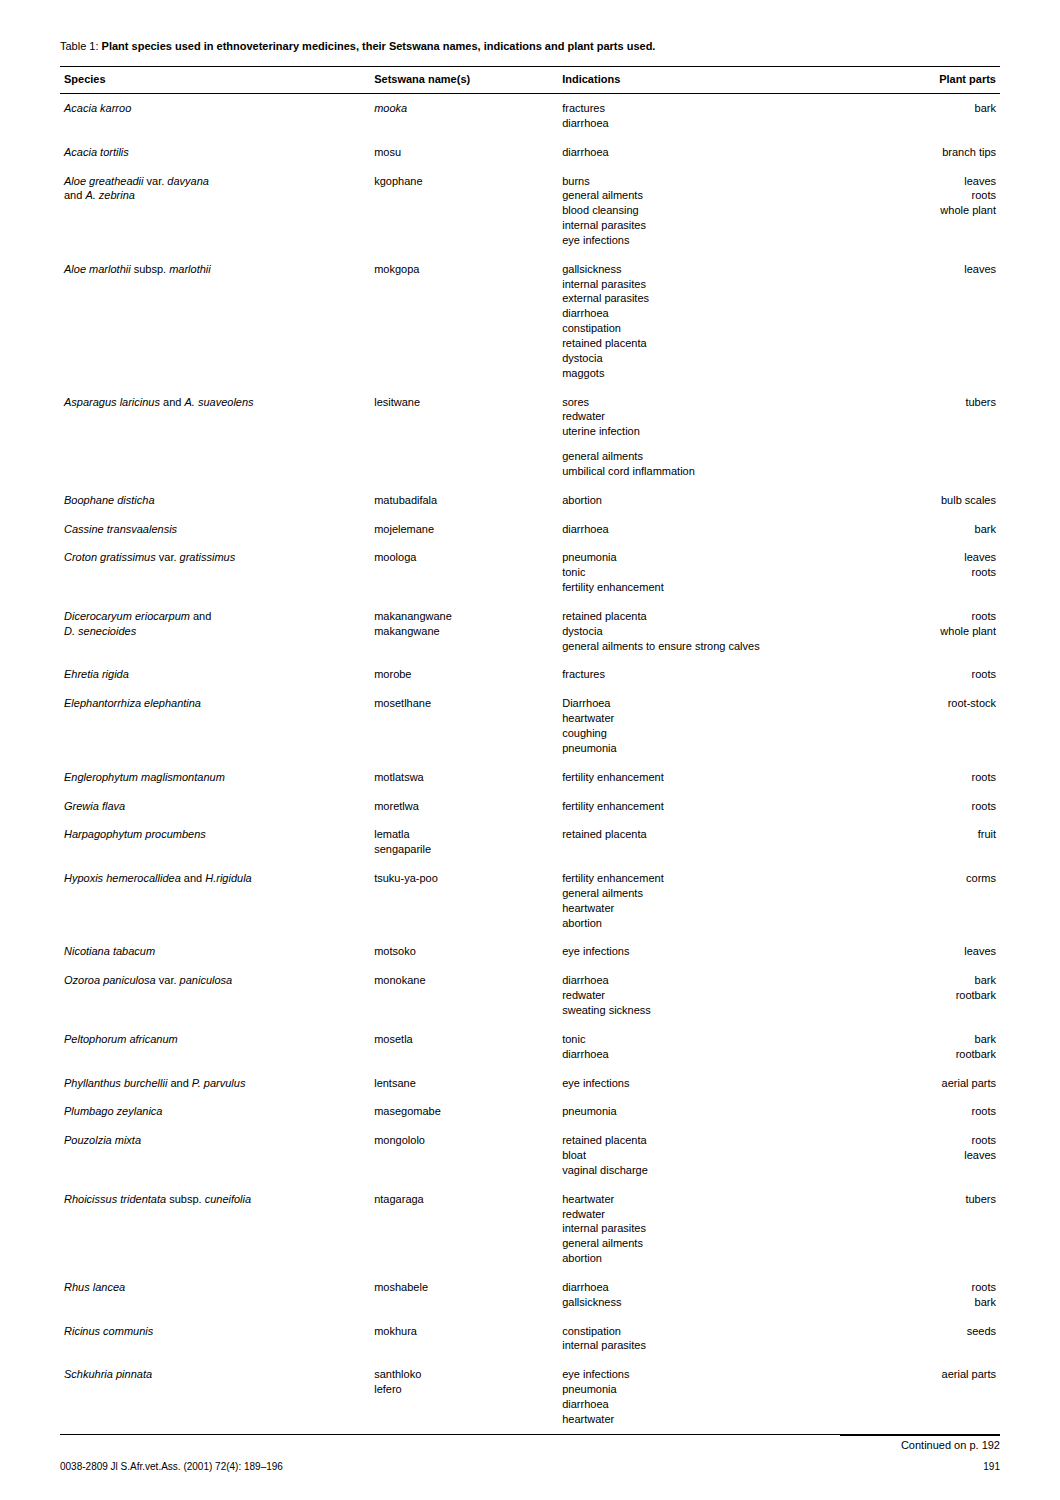Table 1: Plant species used in ethnoveterinary medicines, their Setswana names, indications and plant parts used.
| Species | Setswana name(s) | Indications | Plant parts |
| --- | --- | --- | --- |
| Acacia karroo | mooka | fractures diarrhoea | bark |
| Acacia tortilis | mosu | diarrhoea | branch tips |
| Aloe greatheadii var. davyana and A. zebrina | kgophane | burns general ailments blood cleansing internal parasites eye infections | leaves roots whole plant |
| Aloe marlothii subsp. marlothii | mokgopa | gallsickness internal parasites external parasites diarrhoea constipation retained placenta dystocia maggots | leaves |
| Asparagus laricinus and A. suaveolens | lesitwane | sores redwater uterine infection general ailments umbilical cord inflammation | tubers |
| Boophane disticha | matubadifala | abortion | bulb scales |
| Cassine transvaalensis | mojelemane | diarrhoea | bark |
| Croton gratissimus var. gratissimus | moologa | pneumonia tonic fertility enhancement | leaves roots |
| Dicerocaryum eriocarpum and D. senecioides | makanangwane makangwane | retained placenta dystocia general ailments to ensure strong calves | roots whole plant |
| Ehretia rigida | morobe | fractures | roots |
| Elephantorrhiza elephantina | mosetlhane | Diarrhoea heartwater coughing pneumonia | root-stock |
| Englerophytum maglismontanum | motlatswa | fertility enhancement | roots |
| Grewia flava | moretlwa | fertility enhancement | roots |
| Harpagophytum procumbens | lematla sengaparile | retained placenta | fruit |
| Hypoxis hemerocallidea and H.rigidula | tsuku-ya-poo | fertility enhancement general ailments heartwater abortion | corms |
| Nicotiana tabacum | motsoko | eye infections | leaves |
| Ozoroa paniculosa var. paniculosa | monokane | diarrhoea redwater sweating sickness | bark rootbark |
| Peltophorum africanum | mosetla | tonic diarrhoea | bark rootbark |
| Phyllanthus burchellii and P. parvulus | lentsane | eye infections | aerial parts |
| Plumbago zeylanica | masegomabe | pneumonia | roots |
| Pouzolzia mixta | mongololo | retained placenta bloat vaginal discharge | roots leaves |
| Rhoicissus tridentata subsp. cuneifolia | ntagaraga | heartwater redwater internal parasites general ailments abortion | tubers |
| Rhus lancea | moshabele | diarrhoea gallsickness | roots bark |
| Ricinus communis | mokhura | constipation internal parasites | seeds |
| Schkuhria pinnata | santhloko lefero | eye infections pneumonia diarrhoea heartwater | aerial parts |
Continued on p. 192
0038-2809 Jl S.Afr.vet.Ass. (2001) 72(4): 189–196 191